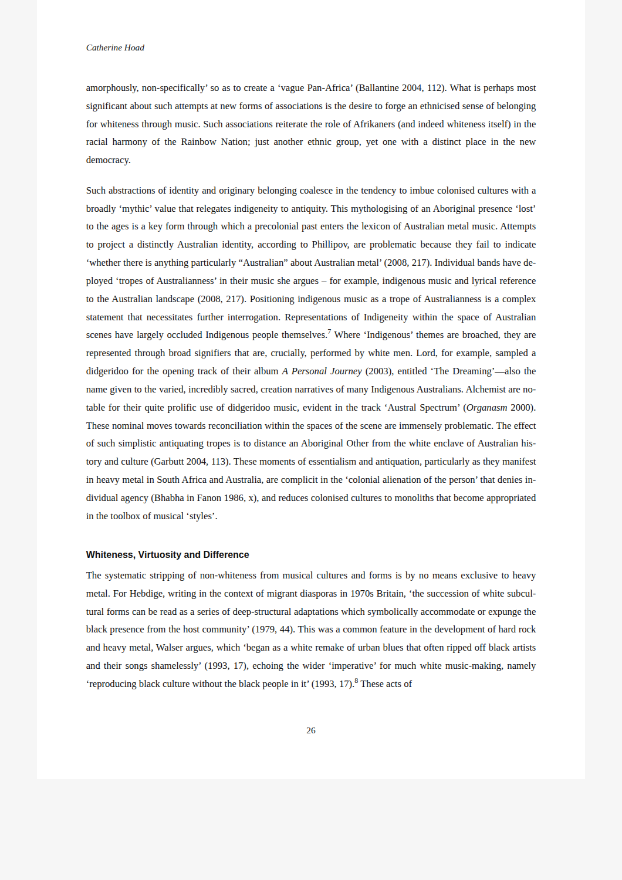Catherine Hoad
amorphously, non-specifically’ so as to create a ‘vague Pan-Africa’ (Ballantine 2004, 112). What is perhaps most significant about such attempts at new forms of associations is the desire to forge an ethnicised sense of belonging for whiteness through music. Such associations reiterate the role of Afrikaners (and indeed whiteness itself) in the racial harmony of the Rainbow Nation; just another ethnic group, yet one with a distinct place in the new democracy.
Such abstractions of identity and originary belonging coalesce in the tendency to imbue colonised cultures with a broadly ‘mythic’ value that relegates indigeneity to antiquity. This mythologising of an Aboriginal presence ‘lost’ to the ages is a key form through which a precolonial past enters the lexicon of Australian metal music. Attempts to project a distinctly Australian identity, according to Phillipov, are problematic because they fail to indicate ‘whether there is anything particularly “Australian” about Australian metal’ (2008, 217). Individual bands have deployed ‘tropes of Australianness’ in their music she argues – for example, indigenous music and lyrical reference to the Australian landscape (2008, 217). Positioning indigenous music as a trope of Australianness is a complex statement that necessitates further interrogation. Representations of Indigeneity within the space of Australian scenes have largely occluded Indigenous people themselves.7 Where ‘Indigenous’ themes are broached, they are represented through broad signifiers that are, crucially, performed by white men. Lord, for example, sampled a didgeridoo for the opening track of their album A Personal Journey (2003), entitled ‘The Dreaming’—also the name given to the varied, incredibly sacred, creation narratives of many Indigenous Australians. Alchemist are notable for their quite prolific use of didgeridoo music, evident in the track ‘Austral Spectrum’ (Organasm 2000). These nominal moves towards reconciliation within the spaces of the scene are immensely problematic. The effect of such simplistic antiquating tropes is to distance an Aboriginal Other from the white enclave of Australian history and culture (Garbutt 2004, 113). These moments of essentialism and antiquation, particularly as they manifest in heavy metal in South Africa and Australia, are complicit in the ‘colonial alienation of the person’ that denies individual agency (Bhabha in Fanon 1986, x), and reduces colonised cultures to monoliths that become appropriated in the toolbox of musical ‘styles’.
Whiteness, Virtuosity and Difference
The systematic stripping of non-whiteness from musical cultures and forms is by no means exclusive to heavy metal. For Hebdige, writing in the context of migrant diasporas in 1970s Britain, ‘the succession of white subcultural forms can be read as a series of deep-structural adaptations which symbolically accommodate or expunge the black presence from the host community’ (1979, 44). This was a common feature in the development of hard rock and heavy metal, Walser argues, which ‘began as a white remake of urban blues that often ripped off black artists and their songs shamelessly’ (1993, 17), echoing the wider ‘imperative’ for much white music-making, namely ‘reproducing black culture without the black people in it’ (1993, 17).8 These acts of
26